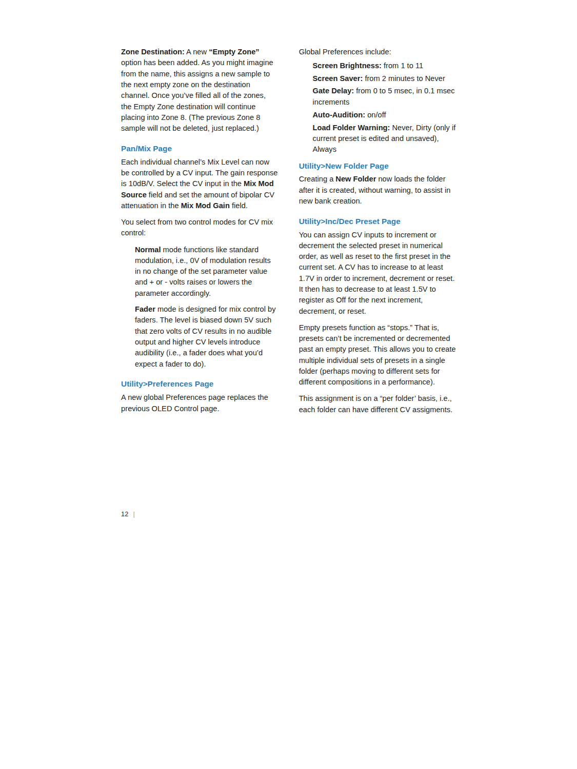Zone Destination: A new “Empty Zone” option has been added. As you might imagine from the name, this assigns a new sample to the next empty zone on the destination channel. Once you’ve filled all of the zones, the Empty Zone destination will continue placing into Zone 8. (The previous Zone 8 sample will not be deleted, just replaced.)
Pan/Mix Page
Each individual channel’s Mix Level can now be controlled by a CV input. The gain response is 10dB/V. Select the CV input in the Mix Mod Source field and set the amount of bipolar CV attenuation in the Mix Mod Gain field.
You select from two control modes for CV mix control:
Normal mode functions like standard modulation, i.e., 0V of modulation results in no change of the set parameter value and + or - volts raises or lowers the parameter accordingly.
Fader mode is designed for mix control by faders. The level is biased down 5V such that zero volts of CV results in no audible output and higher CV levels introduce audibility (i.e., a fader does what you’d expect a fader to do).
Utility>Preferences Page
A new global Preferences page replaces the previous OLED Control page.
Global Preferences include:
Screen Brightness: from 1 to 11
Screen Saver: from 2 minutes to Never
Gate Delay: from 0 to 5 msec, in 0.1 msec increments
Auto-Audition: on/off
Load Folder Warning: Never, Dirty (only if current preset is edited and unsaved), Always
Utility>New Folder Page
Creating a New Folder now loads the folder after it is created, without warning, to assist in new bank creation.
Utility>Inc/Dec Preset Page
You can assign CV inputs to increment or decrement the selected preset in numerical order, as well as reset to the first preset in the current set. A CV has to increase to at least 1.7V in order to increment, decrement or reset. It then has to decrease to at least 1.5V to register as Off for the next increment, decrement, or reset.
Empty presets function as “stops.” That is, presets can’t be incremented or decremented past an empty preset. This allows you to create multiple individual sets of presets in a single folder (perhaps moving to different sets for different compositions in a performance).
This assignment is on a “per folder’ basis, i.e., each folder can have different CV assigments.
12 |